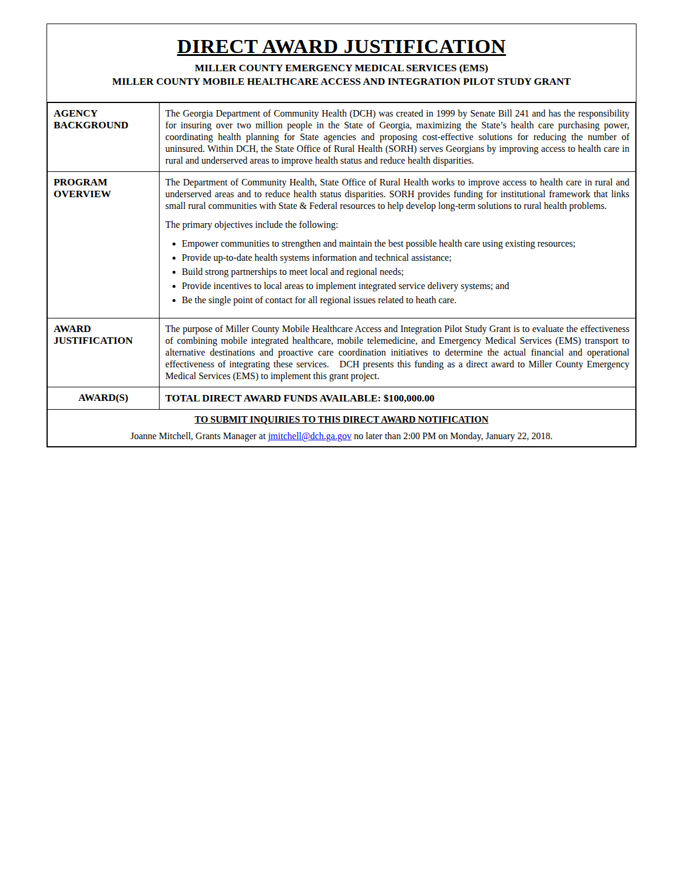DIRECT AWARD JUSTIFICATION
MILLER COUNTY EMERGENCY MEDICAL SERVICES (EMS)
MILLER COUNTY MOBILE HEALTHCARE ACCESS AND INTEGRATION PILOT STUDY GRANT
| AGENCY BACKGROUND | The Georgia Department of Community Health (DCH) was created in 1999 by Senate Bill 241 and has the responsibility for insuring over two million people in the State of Georgia, maximizing the State’s health care purchasing power, coordinating health planning for State agencies and proposing cost-effective solutions for reducing the number of uninsured. Within DCH, the State Office of Rural Health (SORH) serves Georgians by improving access to health care in rural and underserved areas to improve health status and reduce health disparities. |
| PROGRAM OVERVIEW | The Department of Community Health, State Office of Rural Health works to improve access to health care in rural and underserved areas and to reduce health status disparities. SORH provides funding for institutional framework that links small rural communities with State & Federal resources to help develop long-term solutions to rural health problems. The primary objectives include the following: Empower communities to strengthen and maintain the best possible health care using existing resources; Provide up-to-date health systems information and technical assistance; Build strong partnerships to meet local and regional needs; Provide incentives to local areas to implement integrated service delivery systems; and Be the single point of contact for all regional issues related to heath care. |
| AWARD JUSTIFICATION | The purpose of Miller County Mobile Healthcare Access and Integration Pilot Study Grant is to evaluate the effectiveness of combining mobile integrated healthcare, mobile telemedicine, and Emergency Medical Services (EMS) transport to alternative destinations and proactive care coordination initiatives to determine the actual financial and operational effectiveness of integrating these services. DCH presents this funding as a direct award to Miller County Emergency Medical Services (EMS) to implement this grant project. |
| AWARD(S) | TOTAL DIRECT AWARD FUNDS AVAILABLE: $100,000.00 |
| TO SUBMIT INQUIRIES TO THIS DIRECT AWARD NOTIFICATION Joanne Mitchell, Grants Manager at jmitchell@dch.ga.gov no later than 2:00 PM on Monday, January 22, 2018. |